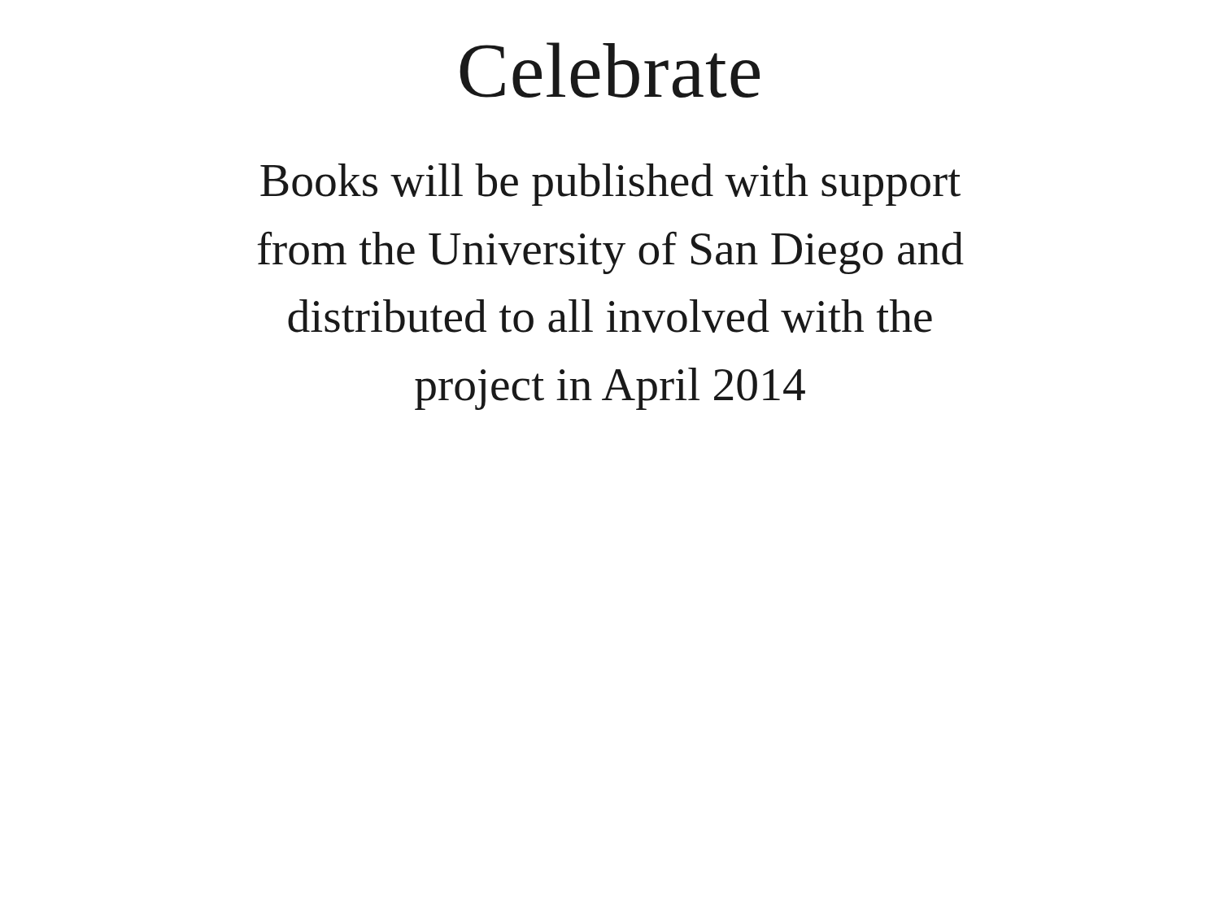Celebrate
Books will be published with support from the University of San Diego and distributed to all involved with the project in April 2014